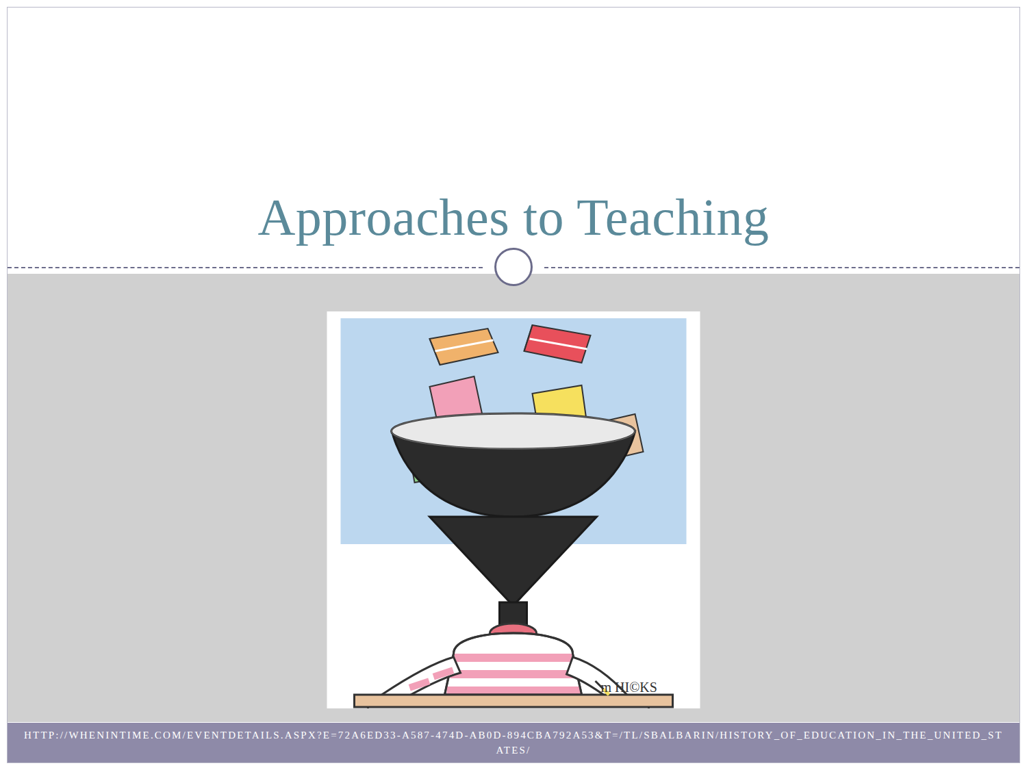Approaches to Teaching
m HI©KS
HTTP://WHENINTIME.COM/EVENTDETAILS.ASPX?E=72A6ED33-A587-474D-AB0D-894CBA792A53&T=/TL/SBALBARIN/HISTORY_OF_EDUCATION_IN_THE_UNITED_STATES/